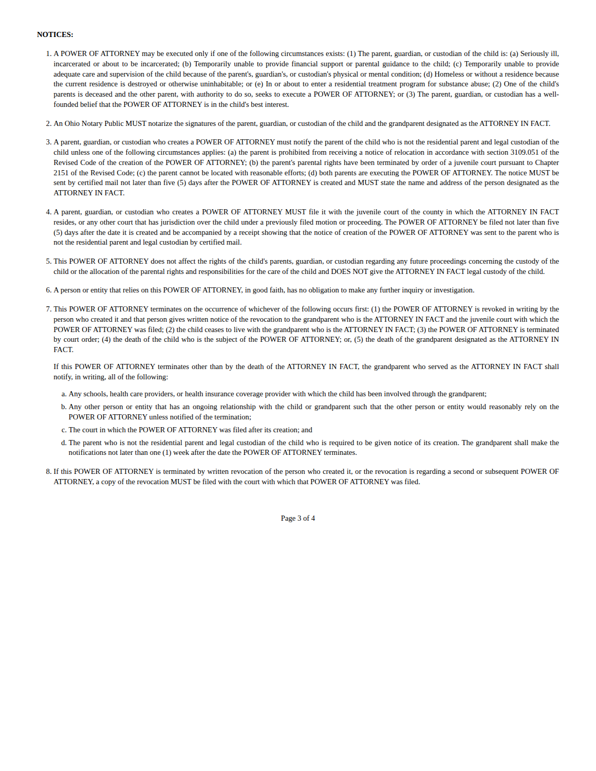NOTICES:
A POWER OF ATTORNEY may be executed only if one of the following circumstances exists: (1) The parent, guardian, or custodian of the child is: (a) Seriously ill, incarcerated or about to be incarcerated; (b) Temporarily unable to provide financial support or parental guidance to the child; (c) Temporarily unable to provide adequate care and supervision of the child because of the parent's, guardian's, or custodian's physical or mental condition; (d) Homeless or without a residence because the current residence is destroyed or otherwise uninhabitable; or (e) In or about to enter a residential treatment program for substance abuse; (2) One of the child's parents is deceased and the other parent, with authority to do so, seeks to execute a POWER OF ATTORNEY; or (3) The parent, guardian, or custodian has a well-founded belief that the POWER OF ATTORNEY is in the child's best interest.
An Ohio Notary Public MUST notarize the signatures of the parent, guardian, or custodian of the child and the grandparent designated as the ATTORNEY IN FACT.
A parent, guardian, or custodian who creates a POWER OF ATTORNEY must notify the parent of the child who is not the residential parent and legal custodian of the child unless one of the following circumstances applies: (a) the parent is prohibited from receiving a notice of relocation in accordance with section 3109.051 of the Revised Code of the creation of the POWER OF ATTORNEY; (b) the parent's parental rights have been terminated by order of a juvenile court pursuant to Chapter 2151 of the Revised Code; (c) the parent cannot be located with reasonable efforts; (d) both parents are executing the POWER OF ATTORNEY. The notice MUST be sent by certified mail not later than five (5) days after the POWER OF ATTORNEY is created and MUST state the name and address of the person designated as the ATTORNEY IN FACT.
A parent, guardian, or custodian who creates a POWER OF ATTORNEY MUST file it with the juvenile court of the county in which the ATTORNEY IN FACT resides, or any other court that has jurisdiction over the child under a previously filed motion or proceeding. The POWER OF ATTORNEY be filed not later than five (5) days after the date it is created and be accompanied by a receipt showing that the notice of creation of the POWER OF ATTORNEY was sent to the parent who is not the residential parent and legal custodian by certified mail.
This POWER OF ATTORNEY does not affect the rights of the child's parents, guardian, or custodian regarding any future proceedings concerning the custody of the child or the allocation of the parental rights and responsibilities for the care of the child and DOES NOT give the ATTORNEY IN FACT legal custody of the child.
A person or entity that relies on this POWER OF ATTORNEY, in good faith, has no obligation to make any further inquiry or investigation.
This POWER OF ATTORNEY terminates on the occurrence of whichever of the following occurs first: (1) the POWER OF ATTORNEY is revoked in writing by the person who created it and that person gives written notice of the revocation to the grandparent who is the ATTORNEY IN FACT and the juvenile court with which the POWER OF ATTORNEY was filed; (2) the child ceases to live with the grandparent who is the ATTORNEY IN FACT; (3) the POWER OF ATTORNEY is terminated by court order; (4) the death of the child who is the subject of the POWER OF ATTORNEY; or, (5) the death of the grandparent designated as the ATTORNEY IN FACT.
If this POWER OF ATTORNEY terminates other than by the death of the ATTORNEY IN FACT, the grandparent who served as the ATTORNEY IN FACT shall notify, in writing, all of the following:
Any schools, health care providers, or health insurance coverage provider with which the child has been involved through the grandparent;
Any other person or entity that has an ongoing relationship with the child or grandparent such that the other person or entity would reasonably rely on the POWER OF ATTORNEY unless notified of the termination;
The court in which the POWER OF ATTORNEY was filed after its creation; and
The parent who is not the residential parent and legal custodian of the child who is required to be given notice of its creation. The grandparent shall make the notifications not later than one (1) week after the date the POWER OF ATTORNEY terminates.
If this POWER OF ATTORNEY is terminated by written revocation of the person who created it, or the revocation is regarding a second or subsequent POWER OF ATTORNEY, a copy of the revocation MUST be filed with the court with which that POWER OF ATTORNEY was filed.
Page 3 of 4